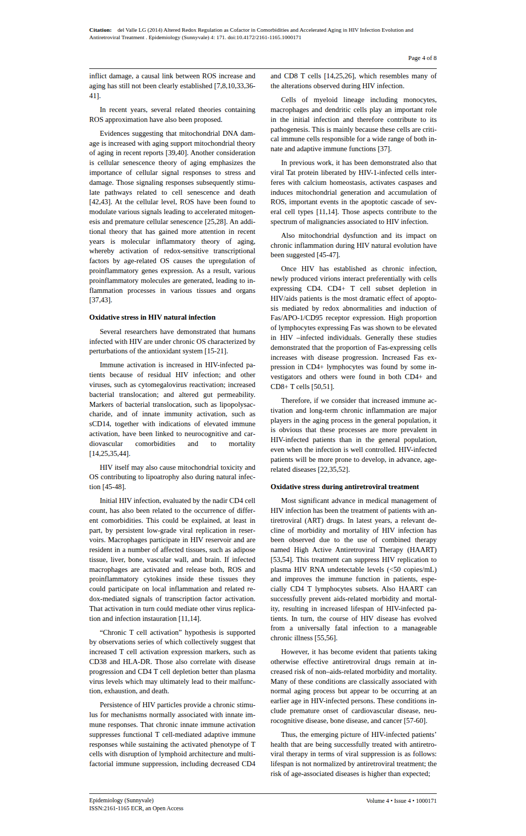Citation: del Valle LG (2014) Altered Redox Regulation as Cofactor in Comorbidities and Accelerated Aging in HIV Infection Evolution and Antiretroviral Treatment . Epidemiology (Sunnyvale) 4: 171. doi:10.4172/2161-1165.1000171
Page 4 of 8
inflict damage, a causal link between ROS increase and aging has still not been clearly established [7,8,10,33,36-41].
In recent years, several related theories containing ROS approximation have also been proposed.
Evidences suggesting that mitochondrial DNA damage is increased with aging support mitochondrial theory of aging in recent reports [39,40]. Another consideration is cellular senescence theory of aging emphasizes the importance of cellular signal responses to stress and damage. Those signaling responses subsequently stimulate pathways related to cell senescence and death [42,43]. At the cellular level, ROS have been found to modulate various signals leading to accelerated mitogenesis and premature cellular senescence [25,28]. An additional theory that has gained more attention in recent years is molecular inflammatory theory of aging, whereby activation of redox-sensitive transcriptional factors by age-related OS causes the upregulation of proinflammatory genes expression. As a result, various proinflammatory molecules are generated, leading to inflammation processes in various tissues and organs [37,43].
Oxidative stress in HIV natural infection
Several researchers have demonstrated that humans infected with HIV are under chronic OS characterized by perturbations of the antioxidant system [15-21].
Immune activation is increased in HIV-infected patients because of residual HIV infection; and other viruses, such as cytomegalovirus reactivation; increased bacterial translocation; and altered gut permeability. Markers of bacterial translocation, such as lipopolysaccharide, and of innate immunity activation, such as sCD14, together with indications of elevated immune activation, have been linked to neurocognitive and cardiovascular comorbidities and to mortality [14,25,35,44].
HIV itself may also cause mitochondrial toxicity and OS contributing to lipoatrophy also during natural infection [45-48].
Initial HIV infection, evaluated by the nadir CD4 cell count, has also been related to the occurrence of different comorbidities. This could be explained, at least in part, by persistent low-grade viral replication in reservoirs. Macrophages participate in HIV reservoir and are resident in a number of affected tissues, such as adipose tissue, liver, bone, vascular wall, and brain. If infected macrophages are activated and release both, ROS and proinflammatory cytokines inside these tissues they could participate on local inflammation and related redox-mediated signals of transcription factor activation. That activation in turn could mediate other virus replication and infection instauration [11,14].
“Chronic T cell activation” hypothesis is supported by observations series of which collectively suggest that increased T cell activation expression markers, such as CD38 and HLA-DR. Those also correlate with disease progression and CD4 T cell depletion better than plasma virus levels which may ultimately lead to their malfunction, exhaustion, and death.
Persistence of HIV particles provide a chronic stimulus for mechanisms normally associated with innate immune responses. That chronic innate immune activation suppresses functional T cell-mediated adaptive immune responses while sustaining the activated phenotype of T cells with disruption of lymphoid architecture and multifactorial immune suppression, including decreased CD4 and CD8 T cells [14,25,26], which resembles many of the alterations observed during HIV infection.
Cells of myeloid lineage including monocytes, macrophages and dendritic cells play an important role in the initial infection and therefore contribute to its pathogenesis. This is mainly because these cells are critical immune cells responsible for a wide range of both innate and adaptive immune functions [37].
In previous work, it has been demonstrated also that viral Tat protein liberated by HIV-1-infected cells interferes with calcium homeostasis, activates caspases and induces mitochondrial generation and accumulation of ROS, important events in the apoptotic cascade of several cell types [11,14]. Those aspects contribute to the spectrum of malignancies associated to HIV infection.
Also mitochondrial dysfunction and its impact on chronic inflammation during HIV natural evolution have been suggested [45-47].
Once HIV has established as chronic infection, newly produced virions interact preferentially with cells expressing CD4. CD4+ T cell subset depletion in HIV/aids patients is the most dramatic effect of apoptosis mediated by redox abnormalities and induction of Fas/APO-1/CD95 receptor expression. High proportion of lymphocytes expressing Fas was shown to be elevated in HIV –infected individuals. Generally these studies demonstrated that the proportion of Fas-expressing cells increases with disease progression. Increased Fas expression in CD4+ lymphocytes was found by some investigators and others were found in both CD4+ and CD8+ T cells [50,51].
Therefore, if we consider that increased immune activation and long-term chronic inflammation are major players in the aging process in the general population, it is obvious that these processes are more prevalent in HIV-infected patients than in the general population, even when the infection is well controlled. HIV-infected patients will be more prone to develop, in advance, age-related diseases [22,35,52].
Oxidative stress during antiretroviral treatment
Most significant advance in medical management of HIV infection has been the treatment of patients with antiretroviral (ART) drugs. In latest years, a relevant decline of morbidity and mortality of HIV infection has been observed due to the use of combined therapy named High Active Antiretroviral Therapy (HAART) [53,54]. This treatment can suppress HIV replication to plasma HIV RNA undetectable levels (<50 copies/mL) and improves the immune function in patients, especially CD4 T lymphocytes subsets. Also HAART can successfully prevent aids-related morbidity and mortality, resulting in increased lifespan of HIV-infected patients. In turn, the course of HIV disease has evolved from a universally fatal infection to a manageable chronic illness [55,56].
However, it has become evident that patients taking otherwise effective antiretroviral drugs remain at increased risk of non–aids-related morbidity and mortality. Many of these conditions are classically associated with normal aging process but appear to be occurring at an earlier age in HIV-infected persons. These conditions include premature onset of cardiovascular disease, neurocognitive disease, bone disease, and cancer [57-60].
Thus, the emerging picture of HIV-infected patients’ health that are being successfully treated with antiretroviral therapy in terms of viral suppression is as follows: lifespan is not normalized by antiretroviral treatment; the risk of age-associated diseases is higher than expected;
Epidemiology (Sunnyvale)
ISSN:2161-1165 ECR, an Open Access
Volume 4 • Issue 4 • 1000171